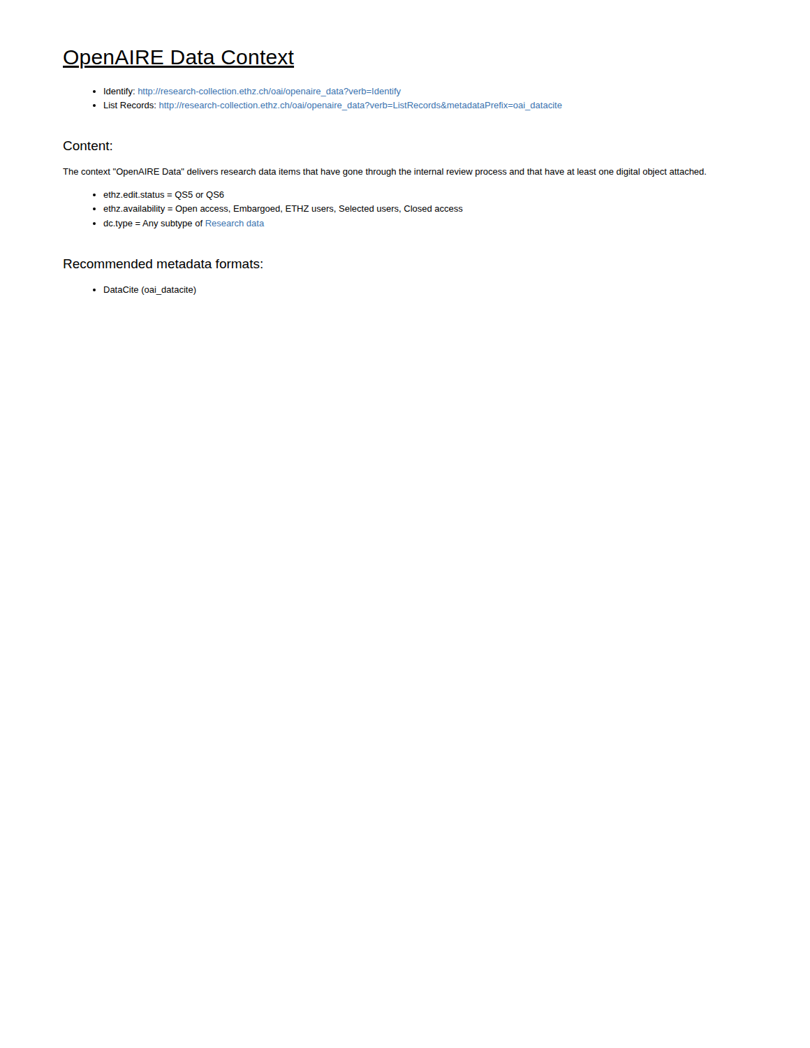OpenAIRE Data Context
Identify: http://research-collection.ethz.ch/oai/openaire_data?verb=Identify
List Records: http://research-collection.ethz.ch/oai/openaire_data?verb=ListRecords&metadataPrefix=oai_datacite
Content:
The context "OpenAIRE Data" delivers research data items that have gone through the internal review process and that have at least one digital object attached.
ethz.edit.status = QS5 or QS6
ethz.availability = Open access, Embargoed, ETHZ users, Selected users, Closed access
dc.type = Any subtype of Research data
Recommended metadata formats:
DataCite (oai_datacite)